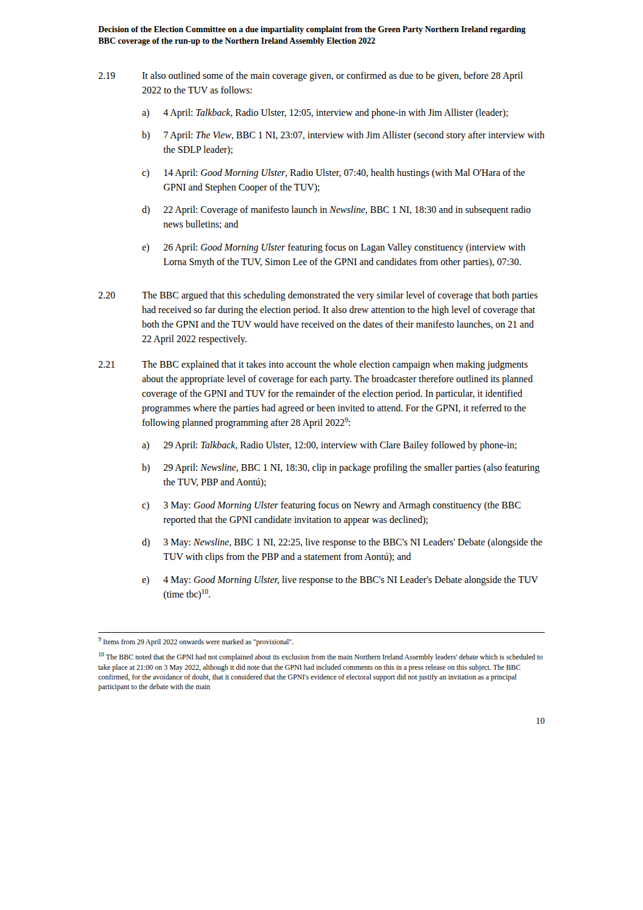Decision of the Election Committee on a due impartiality complaint from the Green Party Northern Ireland regarding BBC coverage of the run-up to the Northern Ireland Assembly Election 2022
2.19
It also outlined some of the main coverage given, or confirmed as due to be given, before 28 April 2022 to the TUV as follows:
a) 4 April: Talkback, Radio Ulster, 12:05, interview and phone-in with Jim Allister (leader);
b) 7 April: The View, BBC 1 NI, 23:07, interview with Jim Allister (second story after interview with the SDLP leader);
c) 14 April: Good Morning Ulster, Radio Ulster, 07:40, health hustings (with Mal O'Hara of the GPNI and Stephen Cooper of the TUV);
d) 22 April: Coverage of manifesto launch in Newsline, BBC 1 NI, 18:30 and in subsequent radio news bulletins; and
e) 26 April: Good Morning Ulster featuring focus on Lagan Valley constituency (interview with Lorna Smyth of the TUV, Simon Lee of the GPNI and candidates from other parties), 07:30.
2.20
The BBC argued that this scheduling demonstrated the very similar level of coverage that both parties had received so far during the election period. It also drew attention to the high level of coverage that both the GPNI and the TUV would have received on the dates of their manifesto launches, on 21 and 22 April 2022 respectively.
2.21
The BBC explained that it takes into account the whole election campaign when making judgments about the appropriate level of coverage for each party. The broadcaster therefore outlined its planned coverage of the GPNI and TUV for the remainder of the election period. In particular, it identified programmes where the parties had agreed or been invited to attend. For the GPNI, it referred to the following planned programming after 28 April 20229:
a) 29 April: Talkback, Radio Ulster, 12:00, interview with Clare Bailey followed by phone-in;
b) 29 April: Newsline, BBC 1 NI, 18:30, clip in package profiling the smaller parties (also featuring the TUV, PBP and Aontú);
c) 3 May: Good Morning Ulster featuring focus on Newry and Armagh constituency (the BBC reported that the GPNI candidate invitation to appear was declined);
d) 3 May: Newsline, BBC 1 NI, 22:25, live response to the BBC's NI Leaders' Debate (alongside the TUV with clips from the PBP and a statement from Aontú); and
e) 4 May: Good Morning Ulster, live response to the BBC's NI Leader's Debate alongside the TUV (time tbc)10.
9 Items from 29 April 2022 onwards were marked as "provisional".
10 The BBC noted that the GPNI had not complained about its exclusion from the main Northern Ireland Assembly leaders' debate which is scheduled to take place at 21:00 on 3 May 2022, although it did note that the GPNI had included comments on this in a press release on this subject. The BBC confirmed, for the avoidance of doubt, that it considered that the GPNI's evidence of electoral support did not justify an invitation as a principal participant to the debate with the main
10